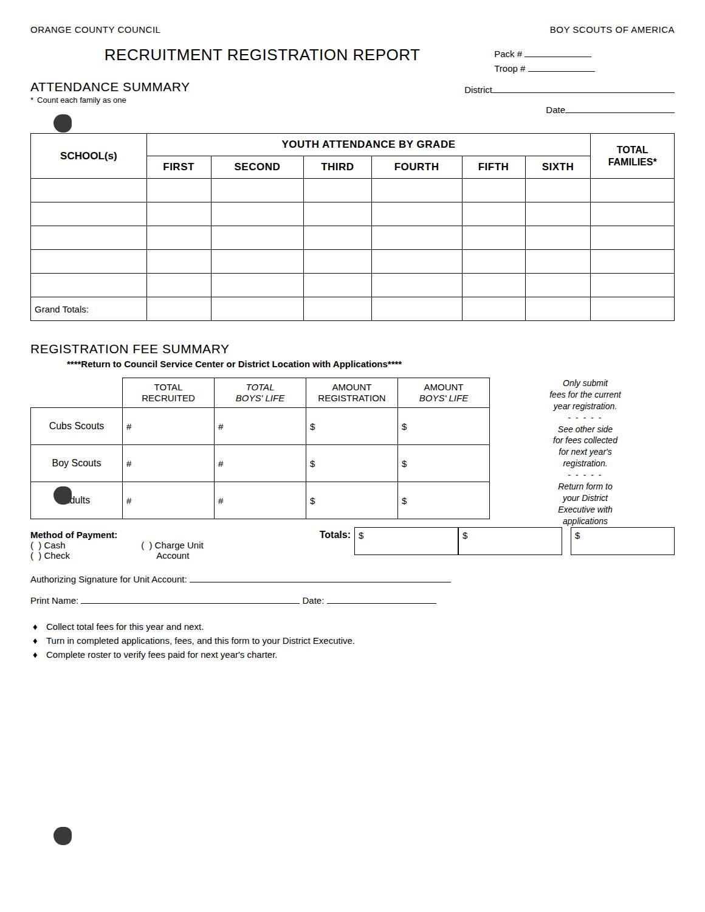ORANGE COUNTY COUNCIL
BOY SCOUTS OF AMERICA
RECRUITMENT REGISTRATION REPORT
Pack #
Troop #
ATTENDANCE SUMMARY
*Count each family as one
District
Date
| SCHOOL(s) | YOUTH ATTENDANCE BY GRADE | TOTAL FAMILIES* |
| --- | --- | --- |
| FIRST | SECOND | THIRD | FOURTH | FIFTH | SIXTH |
| Grand Totals: | | | | | | | |
REGISTRATION FEE SUMMARY
****Return to Council Service Center or District Location with Applications****
| | TOTAL RECRUITED | TOTAL BOYS' LIFE | AMOUNT REGISTRATION | AMOUNT BOYS' LIFE |
| --- | --- | --- | --- | --- |
| Cubs Scouts | # | # | $ | $ |
| Boy Scouts | # | # | $ | $ |
| Adults | # | # | $ | $ |
Only submit
fees for the current
year registration.
- - - - -
See other side
for fees collected
for next year's
registration.
- - - - -
Return form to
your District
Executive with
applications
Method of Payment:
( ) Cash
( ) Check
( ) Charge Unit
Account
Totals:
$
$
$
Authorizing Signature for Unit Account:
Print Name: Date:
Collect total fees for this year and next.
Turn in completed applications, fees, and this form to your District Executive.
Complete roster to verify fees paid for next year's charter.